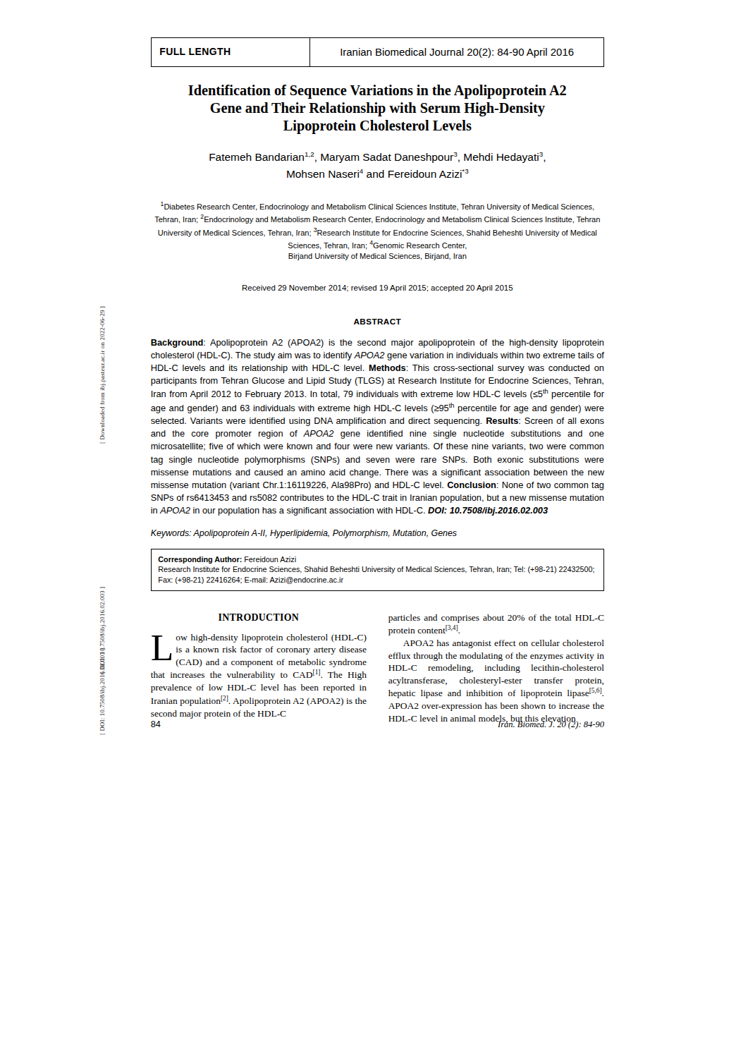[ Downloaded from ibj.pasteur.ac.ir on 2022-06-29 ]
[ DOI: 10.7508/ibj.2016.02.003 ]
[ DOI: 10.7508/ibj.2016.02.003 ]
FULL LENGTH
Iranian Biomedical Journal 20(2): 84-90 April 2016
Identification of Sequence Variations in the Apolipoprotein A2
Gene and Their Relationship with Serum High-Density
Lipoprotein Cholesterol Levels
Fatemeh Bandarian1,2, Maryam Sadat Daneshpour3, Mehdi Hedayati3,
Mohsen Naseri4 and Fereidoun Azizi*3
1Diabetes Research Center, Endocrinology and Metabolism Clinical Sciences Institute, Tehran University of Medical Sciences, Tehran, Iran; 2Endocrinology and Metabolism Research Center, Endocrinology and Metabolism Clinical Sciences Institute, Tehran University of Medical Sciences, Tehran, Iran; 3Research Institute for Endocrine Sciences, Shahid Beheshti University of Medical Sciences, Tehran, Iran; 4Genomic Research Center,
Birjand University of Medical Sciences, Birjand, Iran
Received 29 November 2014; revised 19 April 2015; accepted 20 April 2015
ABSTRACT
Background: Apolipoprotein A2 (APOA2) is the second major apolipoprotein of the high-density lipoprotein cholesterol (HDL-C). The study aim was to identify APOA2 gene variation in individuals within two extreme tails of HDL-C levels and its relationship with HDL-C level. Methods: This cross-sectional survey was conducted on participants from Tehran Glucose and Lipid Study (TLGS) at Research Institute for Endocrine Sciences, Tehran, Iran from April 2012 to February 2013. In total, 79 individuals with extreme low HDL-C levels (≤5th percentile for age and gender) and 63 individuals with extreme high HDL-C levels (≥95th percentile for age and gender) were selected. Variants were identified using DNA amplification and direct sequencing. Results: Screen of all exons and the core promoter region of APOA2 gene identified nine single nucleotide substitutions and one microsatellite; five of which were known and four were new variants. Of these nine variants, two were common tag single nucleotide polymorphisms (SNPs) and seven were rare SNPs. Both exonic substitutions were missense mutations and caused an amino acid change. There was a significant association between the new missense mutation (variant Chr.1:16119226, Ala98Pro) and HDL-C level. Conclusion: None of two common tag SNPs of rs6413453 and rs5082 contributes to the HDL-C trait in Iranian population, but a new missense mutation in APOA2 in our population has a significant association with HDL-C. DOI: 10.7508/ibj.2016.02.003
Keywords: Apolipoprotein A-II, Hyperlipidemia, Polymorphism, Mutation, Genes
Corresponding Author: Fereidoun Azizi
Research Institute for Endocrine Sciences, Shahid Beheshti University of Medical Sciences, Tehran, Iran; Tel: (+98-21) 22432500; Fax: (+98-21) 22416264; E-mail: Azizi@endocrine.ac.ir
INTRODUCTION
Low high-density lipoprotein cholesterol (HDL-C) is a known risk factor of coronary artery disease (CAD) and a component of metabolic syndrome that increases the vulnerability to CAD[1]. The High prevalence of low HDL-C level has been reported in Iranian population[2]. Apolipoprotein A2 (APOA2) is the second major protein of the HDL-C
particles and comprises about 20% of the total HDL-C protein content[3,4].
APOA2 has antagonist effect on cellular cholesterol efflux through the modulating of the enzymes activity in HDL-C remodeling, including lecithin-cholesterol acyltransferase, cholesteryl-ester transfer protein, hepatic lipase and inhibition of lipoprotein lipase[5,6]. APOA2 over-expression has been shown to increase the HDL-C level in animal models, but this elevation
84
Iran. Biomed. J. 20 (2): 84-90